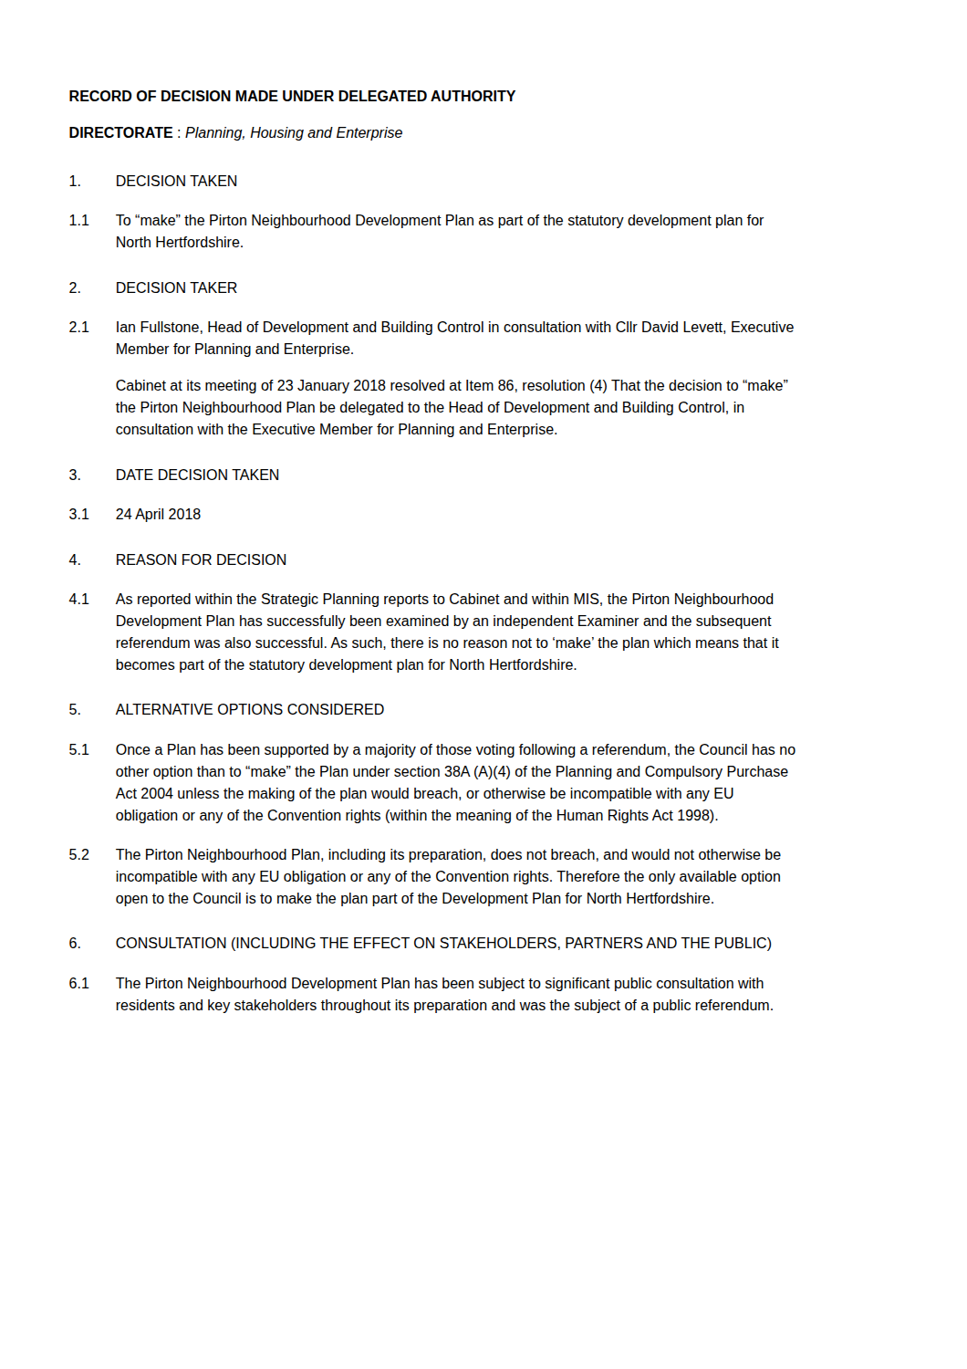Record of Decision Made Under Delegated Authority
Directorate : Planning, Housing and Enterprise
1.
Decision Taken
1.1
To “make” the Pirton Neighbourhood Development Plan as part of the statutory development plan for North Hertfordshire.
2.
Decision Taker
2.1
Ian Fullstone, Head of Development and Building Control in consultation with Cllr David Levett, Executive Member for Planning and Enterprise.
Cabinet at its meeting of 23 January 2018 resolved at Item 86, resolution (4) That the decision to “make” the Pirton Neighbourhood Plan be delegated to the Head of Development and Building Control, in consultation with the Executive Member for Planning and Enterprise.
3.
Date Decision Taken
3.1
24 April 2018
4.
Reason for Decision
4.1
As reported within the Strategic Planning reports to Cabinet and within MIS, the Pirton Neighbourhood Development Plan has successfully been examined by an independent Examiner and the subsequent referendum was also successful. As such, there is no reason not to ‘make’ the plan which means that it becomes part of the statutory development plan for North Hertfordshire.
5.
Alternative Options Considered
5.1
Once a Plan has been supported by a majority of those voting following a referendum, the Council has no other option than to “make” the Plan under section 38A (A)(4) of the Planning and Compulsory Purchase Act 2004 unless the making of the plan would breach, or otherwise be incompatible with any EU obligation or any of the Convention rights (within the meaning of the Human Rights Act 1998).
5.2
The Pirton Neighbourhood Plan, including its preparation, does not breach, and would not otherwise be incompatible with any EU obligation or any of the Convention rights. Therefore the only available option open to the Council is to make the plan part of the Development Plan for North Hertfordshire.
6.
Consultation (Including the Effect on Stakeholders, Partners and the Public)
6.1
The Pirton Neighbourhood Development Plan has been subject to significant public consultation with residents and key stakeholders throughout its preparation and was the subject of a public referendum.